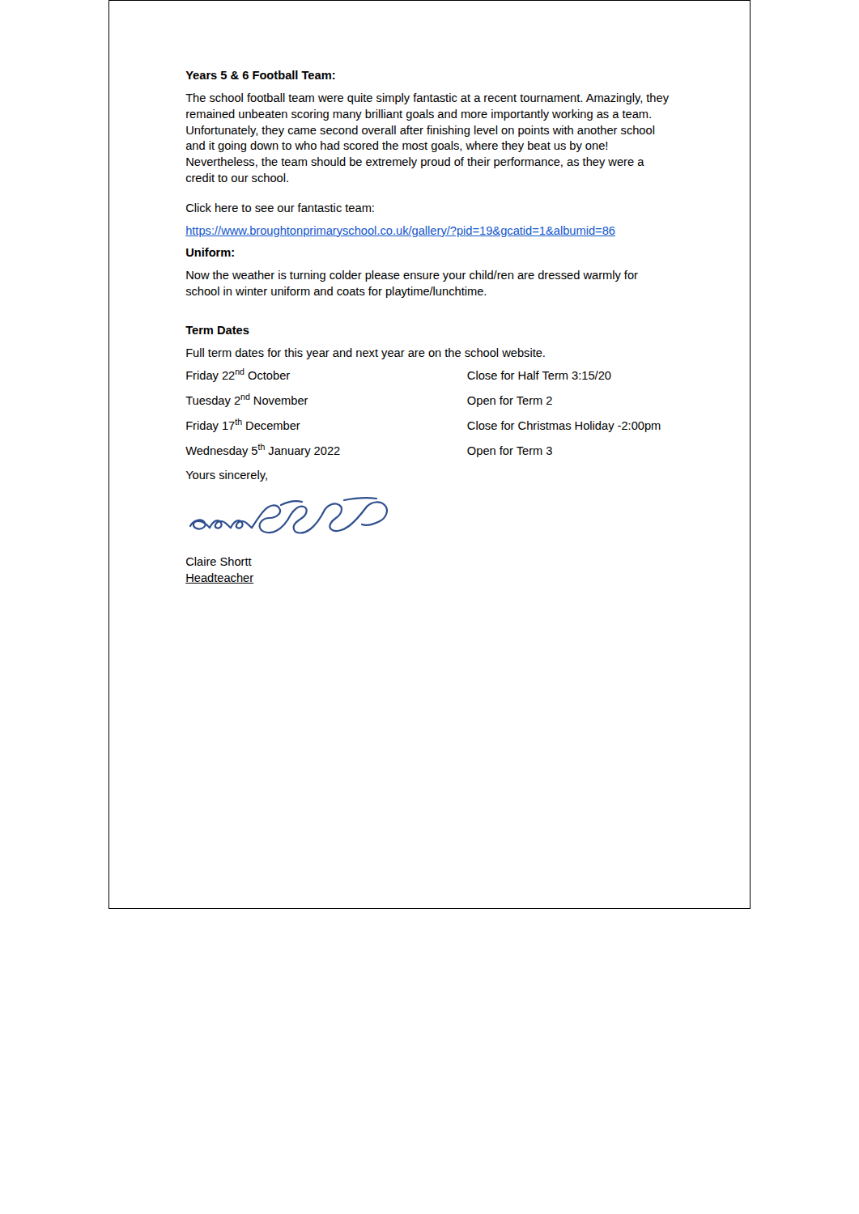Years 5 & 6 Football Team:
The school football team were quite simply fantastic at a recent tournament. Amazingly, they remained unbeaten scoring many brilliant goals and more importantly working as a team. Unfortunately, they came second overall after finishing level on points with another school and it going down to who had scored the most goals, where they beat us by one! Nevertheless, the team should be extremely proud of their performance, as they were a credit to our school.
Click here to see our fantastic team:
https://www.broughtonprimaryschool.co.uk/gallery/?pid=19&gcatid=1&albumid=86
Uniform:
Now the weather is turning colder please ensure your child/ren are dressed warmly for school in winter uniform and coats for playtime/lunchtime.
Term Dates
Full term dates for this year and next year are on the school website.
Friday 22nd October
Close for Half Term 3:15/20
Tuesday 2nd November
Open for Term 2
Friday 17th December
Close for Christmas Holiday -2:00pm
Wednesday 5th January 2022
Open for Term 3
Yours sincerely,
Claire Shortt
Headteacher